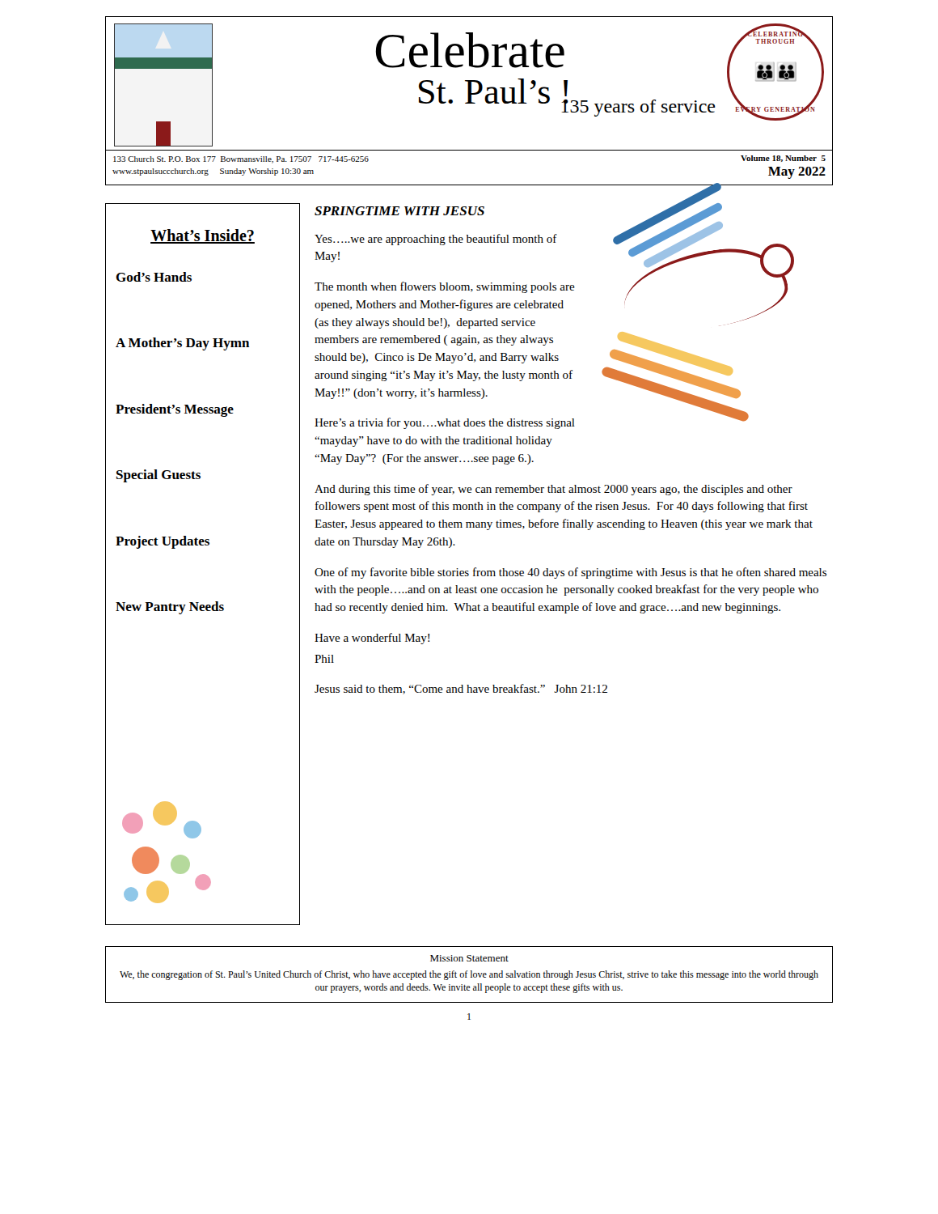Celebrate
St. Paul’s !
135 years of service
Celebrating Through 👪👪 Every Generation
133 Church St. P.O. Box 177 Bowmansville, Pa. 17507 717-445-6256
www.stpaulsuccchurch.org Sunday Worship 10:30 am
Volume 18, Number 5
May 2022
What’s Inside?
God’s Hands
A Mother’s Day Hymn
President’s Message
Special Guests
Project Updates
New Pantry Needs
SPRINGTIME WITH JESUS
Yes…..we are approaching the beautiful month of May!
The month when flowers bloom, swimming pools are opened, Mothers and Mother-figures are celebrated (as they always should be!), departed service members are remembered ( again, as they always should be), Cinco is De Mayo’d, and Barry walks around singing “it’s May it’s May, the lusty month of May!!” (don’t worry, it’s harmless).
Here’s a trivia for you….what does the distress signal “mayday” have to do with the traditional holiday “May Day”? (For the answer….see page 6.).
And during this time of year, we can remember that almost 2000 years ago, the disciples and other followers spent most of this month in the company of the risen Jesus. For 40 days following that first Easter, Jesus appeared to them many times, before finally ascending to Heaven (this year we mark that date on Thursday May 26th).
One of my favorite bible stories from those 40 days of springtime with Jesus is that he often shared meals with the people…..and on at least one occasion he personally cooked breakfast for the very people who had so recently denied him. What a beautiful example of love and grace….and new beginnings.
Have a wonderful May!
Phil
Jesus said to them, “Come and have breakfast.” John 21:12
Mission Statement
We, the congregation of St. Paul’s United Church of Christ, who have accepted the gift of love and salvation through Jesus Christ, strive to take this message into the world through our prayers, words and deeds. We invite all people to accept these gifts with us.
1